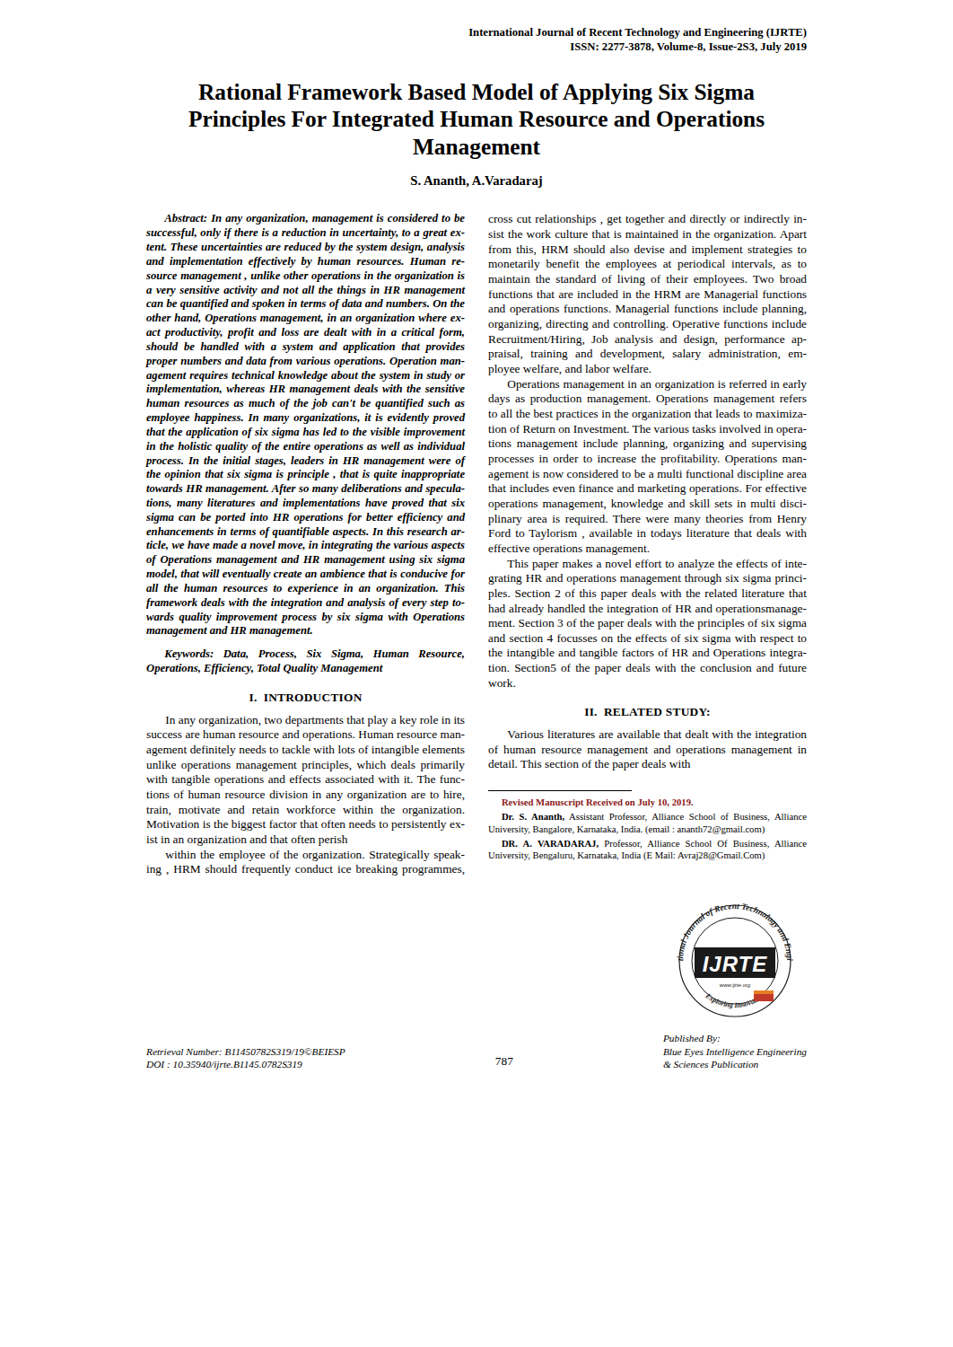International Journal of Recent Technology and Engineering (IJRTE)
ISSN: 2277-3878, Volume-8, Issue-2S3, July 2019
Rational Framework Based Model of Applying Six Sigma Principles For Integrated Human Resource and Operations Management
S. Ananth, A.Varadaraj
Abstract: In any organization, management is considered to be successful, only if there is a reduction in uncertainty, to a great extent. These uncertainties are reduced by the system design, analysis and implementation effectively by human resources. Human resource management , unlike other operations in the organization is a very sensitive activity and not all the things in HR management can be quantified and spoken in terms of data and numbers. On the other hand, Operations management, in an organization where exact productivity, profit and loss are dealt with in a critical form, should be handled with a system and application that provides proper numbers and data from various operations. Operation management requires technical knowledge about the system in study or implementation, whereas HR management deals with the sensitive human resources as much of the job can't be quantified such as employee happiness. In many organizations, it is evidently proved that the application of six sigma has led to the visible improvement in the holistic quality of the entire operations as well as individual process. In the initial stages, leaders in HR management were of the opinion that six sigma is principle , that is quite inappropriate towards HR management. After so many deliberations and speculations, many literatures and implementations have proved that six sigma can be ported into HR operations for better efficiency and enhancements in terms of quantifiable aspects. In this research article, we have made a novel move, in integrating the various aspects of Operations management and HR management using six sigma model, that will eventually create an ambience that is conducive for all the human resources to experience in an organization. This framework deals with the integration and analysis of every step towards quality improvement process by six sigma with Operations management and HR management.
Keywords: Data, Process, Six Sigma, Human Resource, Operations, Efficiency, Total Quality Management
I. Introduction
In any organization, two departments that play a key role in its success are human resource and operations. Human resource management definitely needs to tackle with lots of intangible elements unlike operations management principles, which deals primarily with tangible operations and effects associated with it. The functions of human resource division in any organization are to hire, train, motivate and retain workforce within the organization. Motivation is the biggest factor that often needs to persistently exist in an organization and that often perish
within the employee of the organization. Strategically speaking , HRM should frequently conduct ice breaking programmes, cross cut relationships , get together and directly or indirectly insist the work culture that is maintained in the organization. Apart from this, HRM should also devise and implement strategies to monetarily benefit the employees at periodical intervals, as to maintain the standard of living of their employees. Two broad functions that are included in the HRM are Managerial functions and operations functions. Managerial functions include planning, organizing, directing and controlling. Operative functions include Recruitment/Hiring, Job analysis and design, performance appraisal, training and development, salary administration, employee welfare, and labor welfare.
Operations management in an organization is referred in early days as production management. Operations management refers to all the best practices in the organization that leads to maximization of Return on Investment. The various tasks involved in operations management include planning, organizing and supervising processes in order to increase the profitability. Operations management is now considered to be a multi functional discipline area that includes even finance and marketing operations. For effective operations management, knowledge and skill sets in multi disciplinary area is required. There were many theories from Henry Ford to Taylorism , available in todays literature that deals with effective operations management.
This paper makes a novel effort to analyze the effects of integrating HR and operations management through six sigma principles. Section 2 of this paper deals with the related literature that had already handled the integration of HR and operationsmanagement. Section 3 of the paper deals with the principles of six sigma and section 4 focusses on the effects of six sigma with respect to the intangible and tangible factors of HR and Operations integration. Section5 of the paper deals with the conclusion and future work.
II. Related Study:
Various literatures are available that dealt with the integration of human resource management and operations management in detail. This section of the paper deals with
Revised Manuscript Received on July 10, 2019.
Dr. S. Ananth, Assistant Professor, Alliance School of Business, Alliance University, Bangalore, Karnataka, India. (email : ananth72@gmail.com)
DR. A. VARADARAJ, Professor, Alliance School Of Business, Alliance University, Bengaluru, Karnataka, India (E Mail: Avraj28@Gmail.Com)
Retrieval Number: B11450782S319/19©BEIESP
DOI : 10.35940/ijrte.B1145.0782S319
787
International Journal of Recent Technology and Engineering Exploring Innovation IJRTE www.ijrte.org
Published By:
Blue Eyes Intelligence Engineering
& Sciences Publication